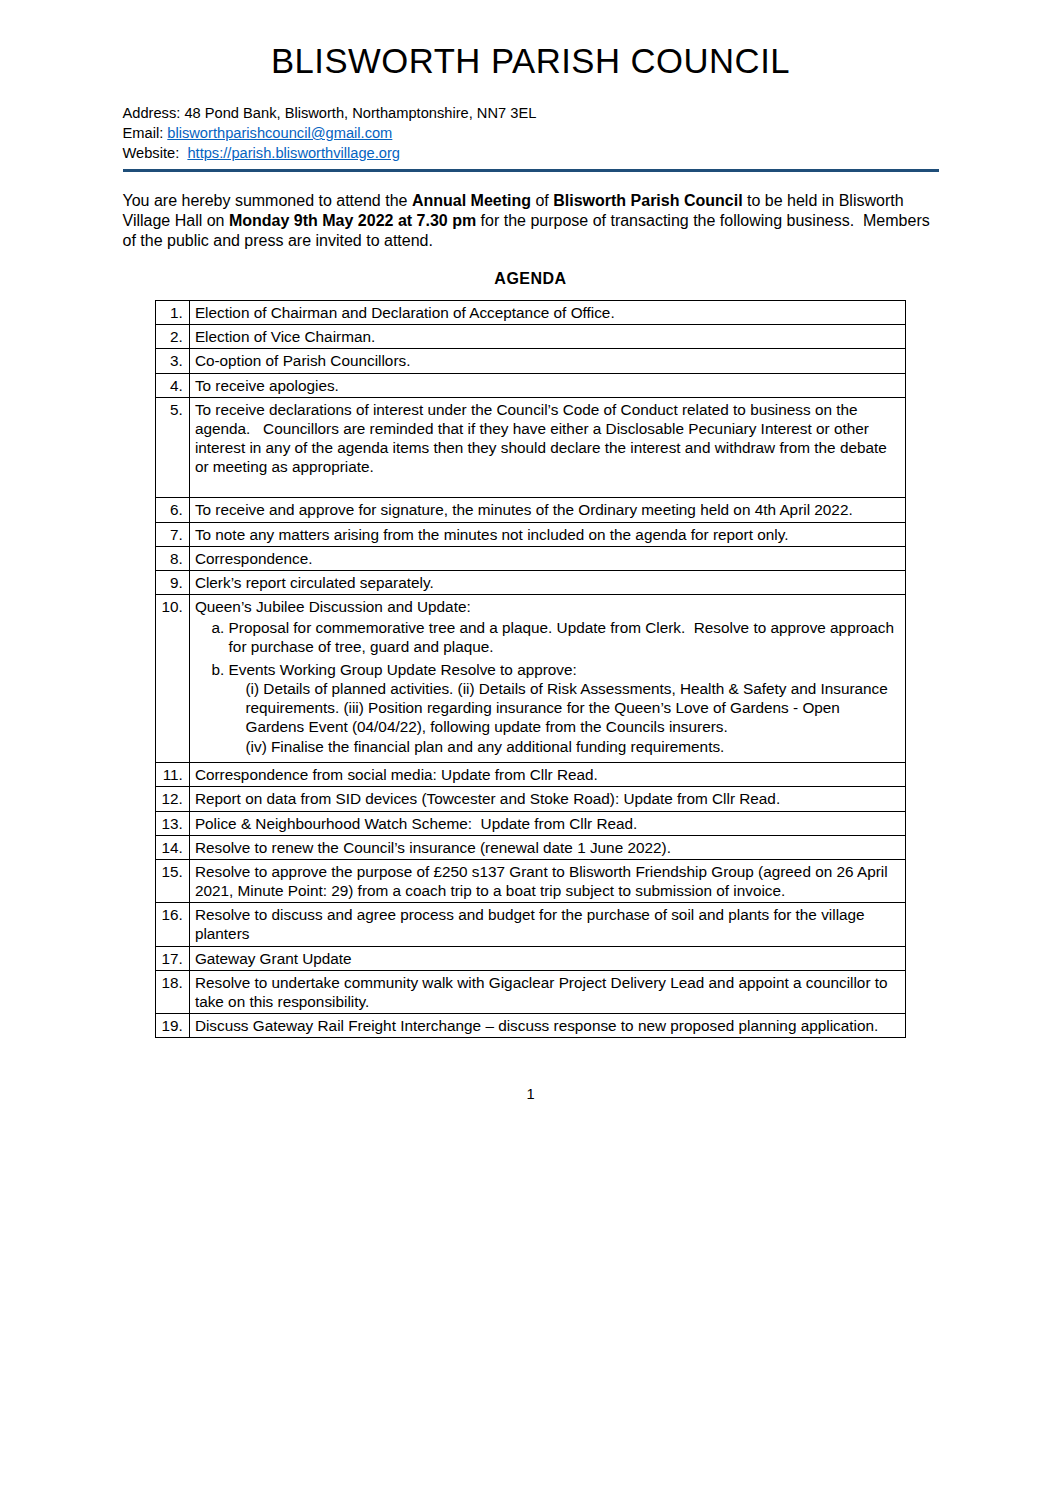BLISWORTH PARISH COUNCIL
Address: 48 Pond Bank, Blisworth, Northamptonshire, NN7 3EL
Email: blisworthparishcouncil@gmail.com
Website: https://parish.blisworthvillage.org
You are hereby summoned to attend the Annual Meeting of Blisworth Parish Council to be held in Blisworth Village Hall on Monday 9th May 2022 at 7.30 pm for the purpose of transacting the following business. Members of the public and press are invited to attend.
AGENDA
| 1. | Election of Chairman and Declaration of Acceptance of Office. |
| 2. | Election of Vice Chairman. |
| 3. | Co-option of Parish Councillors. |
| 4. | To receive apologies. |
| 5. | To receive declarations of interest under the Council’s Code of Conduct related to business on the agenda. Councillors are reminded that if they have either a Disclosable Pecuniary Interest or other interest in any of the agenda items then they should declare the interest and withdraw from the debate or meeting as appropriate. |
| 6. | To receive and approve for signature, the minutes of the Ordinary meeting held on 4th April 2022. |
| 7. | To note any matters arising from the minutes not included on the agenda for report only. |
| 8. | Correspondence. |
| 9. | Clerk’s report circulated separately. |
| 10. | Queen’s Jubilee Discussion and Update: Proposal for commemorative tree and a plaque. Update from Clerk. Resolve to approve approach for purchase of tree, guard and plaque. Events Working Group Update Resolve to approve: (i) Details of planned activities. (ii) Details of Risk Assessments, Health & Safety and Insurance requirements. (iii) Position regarding insurance for the Queen’s Love of Gardens - Open Gardens Event (04/04/22), following update from the Councils insurers. (iv) Finalise the financial plan and any additional funding requirements. |
| 11. | Correspondence from social media: Update from Cllr Read. |
| 12. | Report on data from SID devices (Towcester and Stoke Road): Update from Cllr Read. |
| 13. | Police & Neighbourhood Watch Scheme: Update from Cllr Read. |
| 14. | Resolve to renew the Council’s insurance (renewal date 1 June 2022). |
| 15. | Resolve to approve the purpose of £250 s137 Grant to Blisworth Friendship Group (agreed on 26 April 2021, Minute Point: 29) from a coach trip to a boat trip subject to submission of invoice. |
| 16. | Resolve to discuss and agree process and budget for the purchase of soil and plants for the village planters |
| 17. | Gateway Grant Update |
| 18. | Resolve to undertake community walk with Gigaclear Project Delivery Lead and appoint a councillor to take on this responsibility. |
| 19. | Discuss Gateway Rail Freight Interchange – discuss response to new proposed planning application. |
1